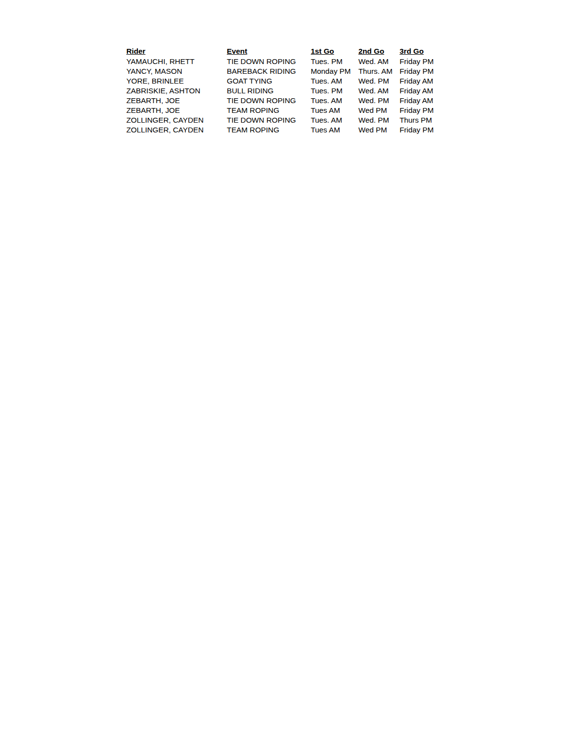| Rider | Event | 1st Go | 2nd Go | 3rd Go |
| --- | --- | --- | --- | --- |
| YAMAUCHI, RHETT | TIE DOWN ROPING | Tues. PM | Wed. AM | Friday PM |
| YANCY, MASON | BAREBACK RIDING | Monday PM | Thurs. AM | Friday PM |
| YORE, BRINLEE | GOAT TYING | Tues. AM | Wed. PM | Friday AM |
| ZABRISKIE, ASHTON | BULL RIDING | Tues. PM | Wed. AM | Friday AM |
| ZEBARTH, JOE | TIE DOWN ROPING | Tues. AM | Wed. PM | Friday AM |
| ZEBARTH, JOE | TEAM ROPING | Tues AM | Wed PM | Friday PM |
| ZOLLINGER, CAYDEN | TIE DOWN ROPING | Tues. AM | Wed. PM | Thurs PM |
| ZOLLINGER, CAYDEN | TEAM ROPING | Tues AM | Wed PM | Friday PM |